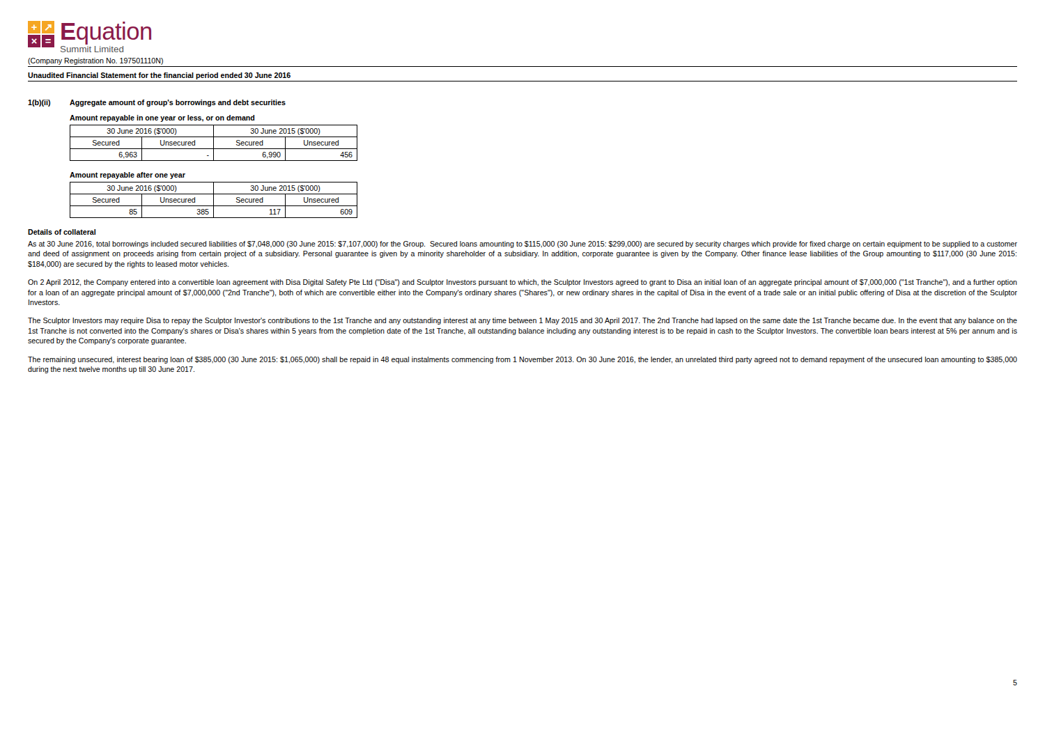+
↗
×
=
Equation
Summit Limited
(Company Registration No. 197501110N)
Unaudited Financial Statement for the financial period ended 30 June 2016
1(b)(ii) Aggregate amount of group's borrowings and debt securities
Amount repayable in one year or less, or on demand
| 30 June 2016 ($'000) | 30 June 2015 ($'000) |
| Secured | Unsecured | Secured | Unsecured |
| 6,963 | - | 6,990 | 456 |
Amount repayable after one year
| 30 June 2016 ($'000) | 30 June 2015 ($'000) |
| Secured | Unsecured | Secured | Unsecured |
| 85 | 385 | 117 | 609 |
Details of collateral
As at 30 June 2016, total borrowings included secured liabilities of $7,048,000 (30 June 2015: $7,107,000) for the Group. Secured loans amounting to $115,000 (30 June 2015: $299,000) are secured by security charges which provide for fixed charge on certain equipment to be supplied to a customer and deed of assignment on proceeds arising from certain project of a subsidiary. Personal guarantee is given by a minority shareholder of a subsidiary. In addition, corporate guarantee is given by the Company. Other finance lease liabilities of the Group amounting to $117,000 (30 June 2015: $184,000) are secured by the rights to leased motor vehicles.
On 2 April 2012, the Company entered into a convertible loan agreement with Disa Digital Safety Pte Ltd ("Disa") and Sculptor Investors pursuant to which, the Sculptor Investors agreed to grant to Disa an initial loan of an aggregate principal amount of $7,000,000 ("1st Tranche"), and a further option for a loan of an aggregate principal amount of $7,000,000 ("2nd Tranche"), both of which are convertible either into the Company's ordinary shares ("Shares"), or new ordinary shares in the capital of Disa in the event of a trade sale or an initial public offering of Disa at the discretion of the Sculptor Investors.
The Sculptor Investors may require Disa to repay the Sculptor Investor's contributions to the 1st Tranche and any outstanding interest at any time between 1 May 2015 and 30 April 2017. The 2nd Tranche had lapsed on the same date the 1st Tranche became due. In the event that any balance on the 1st Tranche is not converted into the Company's shares or Disa's shares within 5 years from the completion date of the 1st Tranche, all outstanding balance including any outstanding interest is to be repaid in cash to the Sculptor Investors. The convertible loan bears interest at 5% per annum and is secured by the Company's corporate guarantee.
The remaining unsecured, interest bearing loan of $385,000 (30 June 2015: $1,065,000) shall be repaid in 48 equal instalments commencing from 1 November 2013. On 30 June 2016, the lender, an unrelated third party agreed not to demand repayment of the unsecured loan amounting to $385,000 during the next twelve months up till 30 June 2017.
5